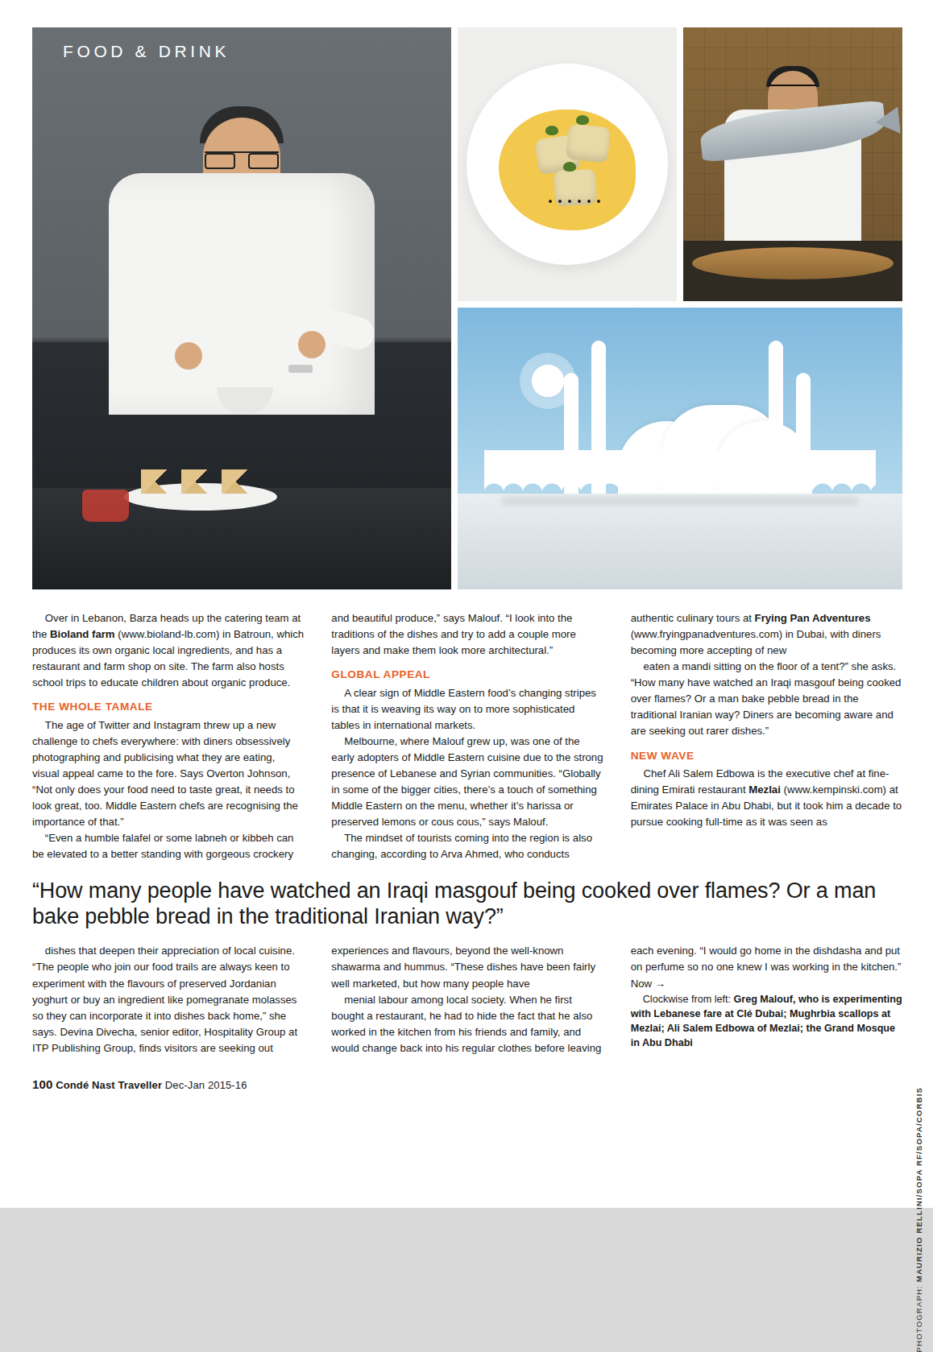Food & Drink
Over in Lebanon, Barza heads up the catering team at the Bioland farm (www.bioland-lb.com) in Batroun, which produces its own organic local ingredients, and has a restaurant and farm shop on site. The farm also hosts school trips to educate children about organic produce.
The whole tamale
The age of Twitter and Instagram threw up a new challenge to chefs everywhere: with diners obsessively photographing and publicising what they are eating, visual appeal came to the fore. Says Overton Johnson, “Not only does your food need to taste great, it needs to look great, too. Middle Eastern chefs are recognising the importance of that.”
“Even a humble falafel or some labneh or kibbeh can be elevated to a better standing with gorgeous crockery and beautiful produce,” says Malouf. “I look into the traditions of the dishes and try to add a couple more layers and make them look more architectural.”
Global appeal
A clear sign of Middle Eastern food’s changing stripes is that it is weaving its way on to more sophisticated tables in international markets.
Melbourne, where Malouf grew up, was one of the early adopters of Middle Eastern cuisine due to the strong presence of Lebanese and Syrian communities. “Globally in some of the bigger cities, there’s a touch of something Middle Eastern on the menu, whether it’s harissa or preserved lemons or cous cous,” says Malouf.
The mindset of tourists coming into the region is also changing, according to Arva Ahmed, who conducts authentic culinary tours at Frying Pan Adventures (www.fryingpanadventures.com) in Dubai, with diners becoming more accepting of new
eaten a mandi sitting on the floor of a tent?” she asks. “How many have watched an Iraqi masgouf being cooked over flames? Or a man bake pebble bread in the traditional Iranian way? Diners are becoming aware and are seeking out rarer dishes.”
New wave
Chef Ali Salem Edbowa is the executive chef at fine-dining Emirati restaurant Mezlai (www.kempinski.com) at Emirates Palace in Abu Dhabi, but it took him a decade to pursue cooking full-time as it was seen as
“How many people have watched an Iraqi masgouf being cooked over flames? Or a man bake pebble bread in the traditional Iranian way?”
dishes that deepen their appreciation of local cuisine. “The people who join our food trails are always keen to experiment with the flavours of preserved Jordanian yoghurt or buy an ingredient like pomegranate molasses so they can incorporate it into dishes back home,” she says. Devina Divecha, senior editor, Hospitality Group at ITP Publishing Group, finds visitors are seeking out experiences and flavours, beyond the well-known shawarma and hummus. “These dishes have been fairly well marketed, but how many people have
menial labour among local society. When he first bought a restaurant, he had to hide the fact that he also worked in the kitchen from his friends and family, and would change back into his regular clothes before leaving each evening. “I would go home in the dishdasha and put on perfume so no one knew I was working in the kitchen.” Now →
Clockwise from left: Greg Malouf, who is experimenting with Lebanese fare at Clé Dubai; Mughrbia scallops at Mezlai; Ali Salem Edbowa of Mezlai; the Grand Mosque in Abu Dhabi
Photograph: Maurizio Rellini/SOPA RF/SOPA/Corbis
100 Condé Nast Traveller Dec-Jan 2015-16